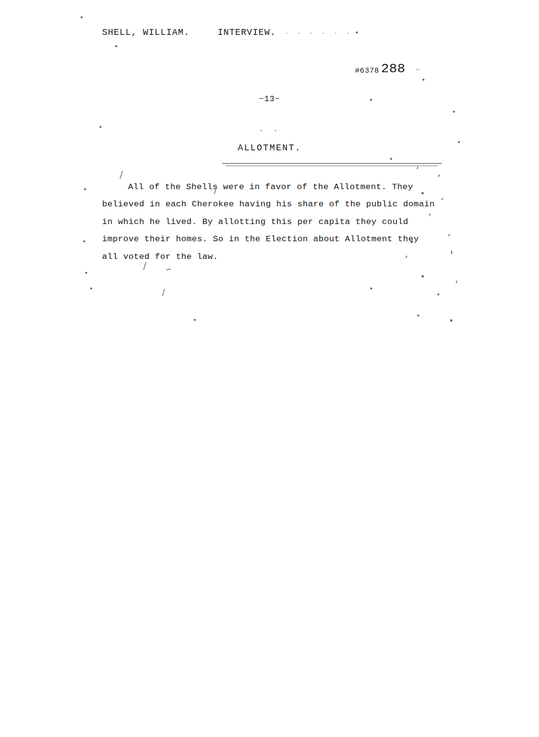SHELL, WILLIAM. INTERVIEW.. . . . . .
#6378288−
−13−
· ·
ALLOTMENT.
All of the Shells were in favor of the Allotment. They believed in each Cherokee having his share of the public domain in which he lived. By allotting this per capita they could improve their homes. So in the Election about Allotment they all voted for the law.
/ / / − ‘ ’ • ‘ ’ ‘ • ’ ‘ • ’ • • • • • • / • • • • • • • • • • • •